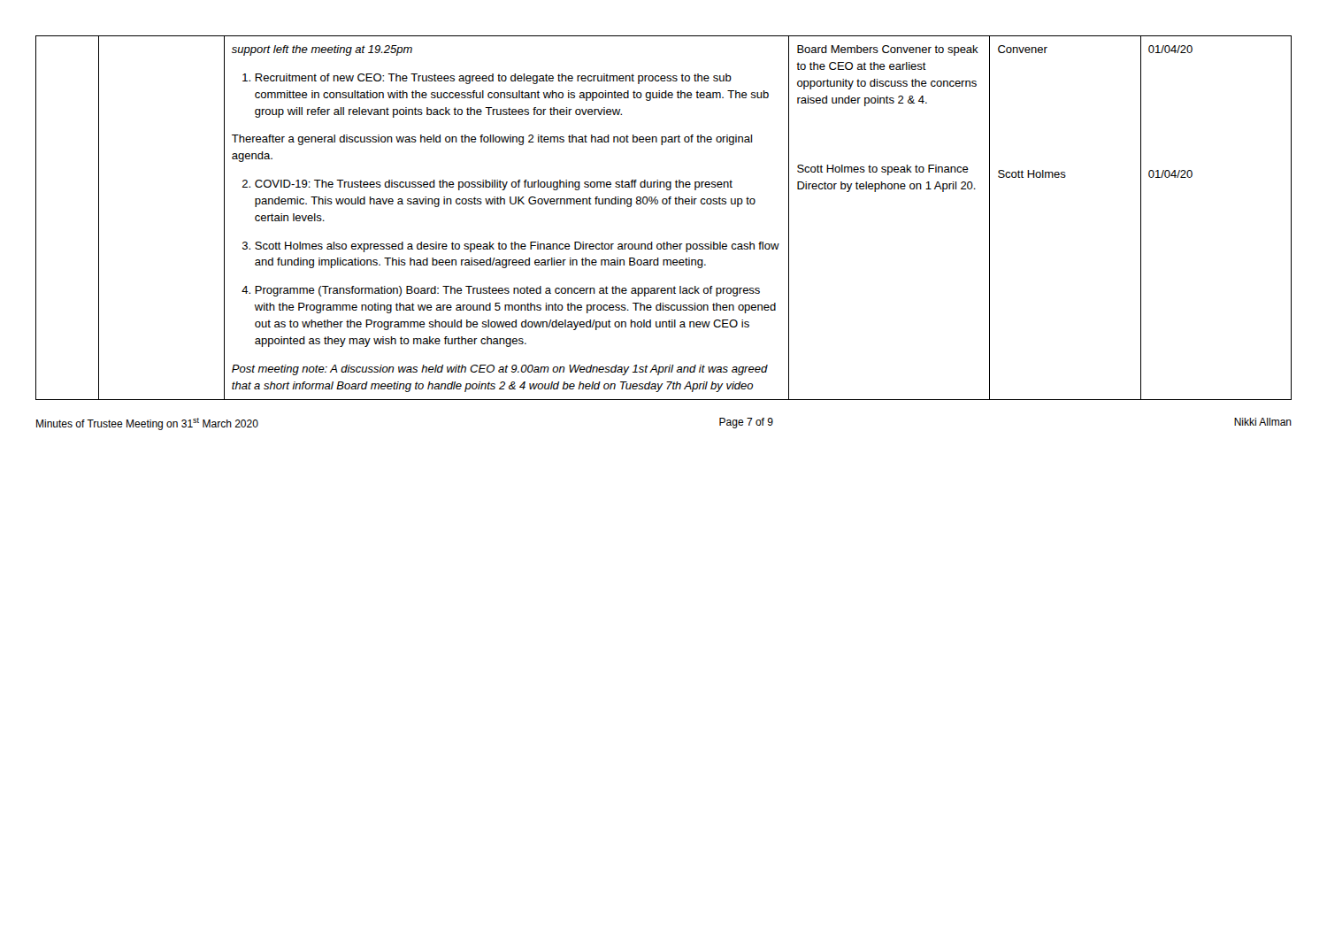| | | support left the meeting at 19.25pm Recruitment of new CEO: The Trustees agreed to delegate the recruitment process to the sub committee in consultation with the successful consultant who is appointed to guide the team. The sub group will refer all relevant points back to the Trustees for their overview. Thereafter a general discussion was held on the following 2 items that had not been part of the original agenda. COVID-19: The Trustees discussed the possibility of furloughing some staff during the present pandemic. This would have a saving in costs with UK Government funding 80% of their costs up to certain levels. Scott Holmes also expressed a desire to speak to the Finance Director around other possible cash flow and funding implications. This had been raised/agreed earlier in the main Board meeting. Programme (Transformation) Board: The Trustees noted a concern at the apparent lack of progress with the Programme noting that we are around 5 months into the process. The discussion then opened out as to whether the Programme should be slowed down/delayed/put on hold until a new CEO is appointed as they may wish to make further changes. Post meeting note: A discussion was held with CEO at 9.00am on Wednesday 1st April and it was agreed that a short informal Board meeting to handle points 2 & 4 would be held on Tuesday 7th April by video | Board Members Convener to speak to the CEO at the earliest opportunity to discuss the concerns raised under points 2 & 4. Scott Holmes to speak to Finance Director by telephone on 1 April 20. | Convener Scott Holmes | 01/04/20 01/04/20 |
Minutes of Trustee Meeting on 31st March 2020
Page 7 of 9
Nikki Allman